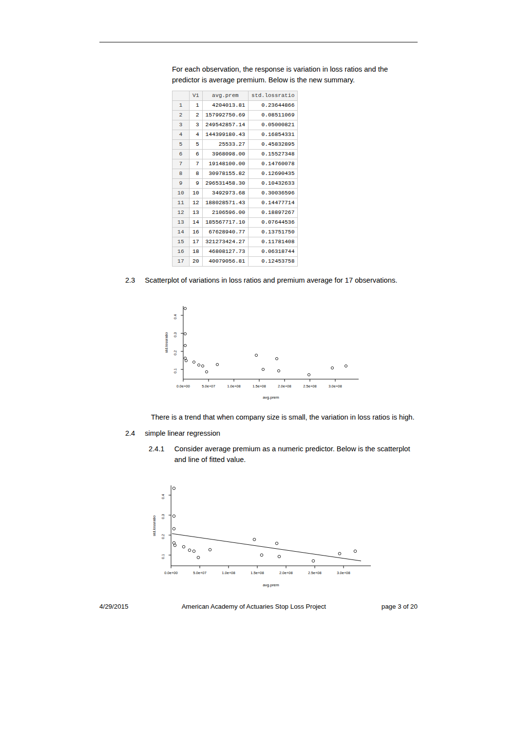For each observation, the response is variation in loss ratios and the predictor is average premium. Below is the new summary.
| | V1 | avg.prem | std.lossratio |
| --- | --- | --- | --- |
| 1 | 1 | 4204013.81 | 0.23644866 |
| 2 | 2 | 157992750.69 | 0.08511069 |
| 3 | 3 | 249542857.14 | 0.05000821 |
| 4 | 4 | 144399180.43 | 0.16854331 |
| 5 | 5 | 25533.27 | 0.45832895 |
| 6 | 6 | 3968098.00 | 0.15527348 |
| 7 | 7 | 19148100.00 | 0.14760078 |
| 8 | 8 | 30978155.82 | 0.12690435 |
| 9 | 9 | 296531458.30 | 0.10432633 |
| 10 | 10 | 3492973.68 | 0.30036596 |
| 11 | 12 | 188028571.43 | 0.14477714 |
| 12 | 13 | 2106596.00 | 0.18897267 |
| 13 | 14 | 185567717.10 | 0.07644536 |
| 14 | 16 | 67628940.77 | 0.13751750 |
| 15 | 17 | 321273424.27 | 0.11781408 |
| 16 | 18 | 46808127.73 | 0.06318744 |
| 17 | 20 | 40079056.81 | 0.12453758 |
2.3 Scatterplot of variations in loss ratios and premium average for 17 observations.
0.0e+00 5.0e+07 1.0e+08 1.5e+08 2.0e+08 2.5e+08 3.0e+08 0.1 0.2 0.3 0.4 avg.prem std.lossratio
There is a trend that when company size is small, the variation in loss ratios is high.
2.4 simple linear regression
2.4.1 Consider average premium as a numeric predictor. Below is the scatterplot and line of fitted value.
0.0e+00 5.0e+07 1.0e+08 1.5e+08 2.0e+08 2.5e+08 3.0e+08 0.1 0.2 0.3 0.4 avg.prem std.lossratio
4/29/2015
American Academy of Actuaries Stop Loss Project
page 3 of 20